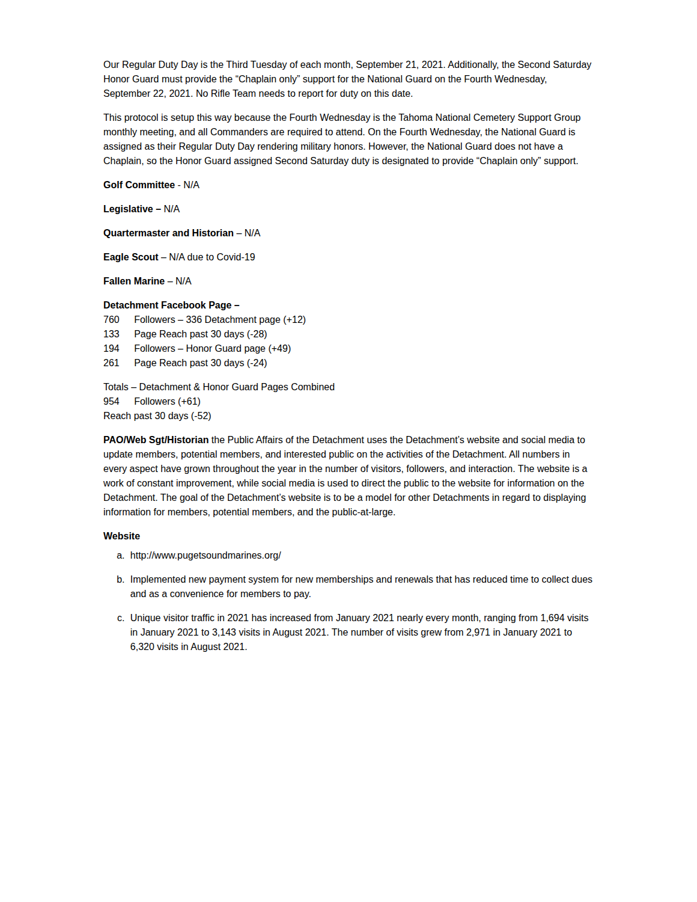Our Regular Duty Day is the Third Tuesday of each month, September 21, 2021. Additionally, the Second Saturday Honor Guard must provide the “Chaplain only” support for the National Guard on the Fourth Wednesday, September 22, 2021. No Rifle Team needs to report for duty on this date.
This protocol is setup this way because the Fourth Wednesday is the Tahoma National Cemetery Support Group monthly meeting, and all Commanders are required to attend. On the Fourth Wednesday, the National Guard is assigned as their Regular Duty Day rendering military honors. However, the National Guard does not have a Chaplain, so the Honor Guard assigned Second Saturday duty is designated to provide “Chaplain only” support.
Golf Committee - N/A
Legislative – N/A
Quartermaster and Historian – N/A
Eagle Scout – N/A due to Covid-19
Fallen Marine – N/A
Detachment Facebook Page –
760 Followers – 336 Detachment page (+12)
133 Page Reach past 30 days (-28)
194 Followers – Honor Guard page (+49)
261 Page Reach past 30 days (-24)
Totals – Detachment & Honor Guard Pages Combined
954 Followers (+61)
Reach past 30 days (-52)
PAO/Web Sgt/Historian the Public Affairs of the Detachment uses the Detachment’s website and social media to update members, potential members, and interested public on the activities of the Detachment. All numbers in every aspect have grown throughout the year in the number of visitors, followers, and interaction. The website is a work of constant improvement, while social media is used to direct the public to the website for information on the Detachment. The goal of the Detachment’s website is to be a model for other Detachments in regard to displaying information for members, potential members, and the public-at-large.
Website
http://www.pugetsoundmarines.org/
Implemented new payment system for new memberships and renewals that has reduced time to collect dues and as a convenience for members to pay.
Unique visitor traffic in 2021 has increased from January 2021 nearly every month, ranging from 1,694 visits in January 2021 to 3,143 visits in August 2021. The number of visits grew from 2,971 in January 2021 to 6,320 visits in August 2021.